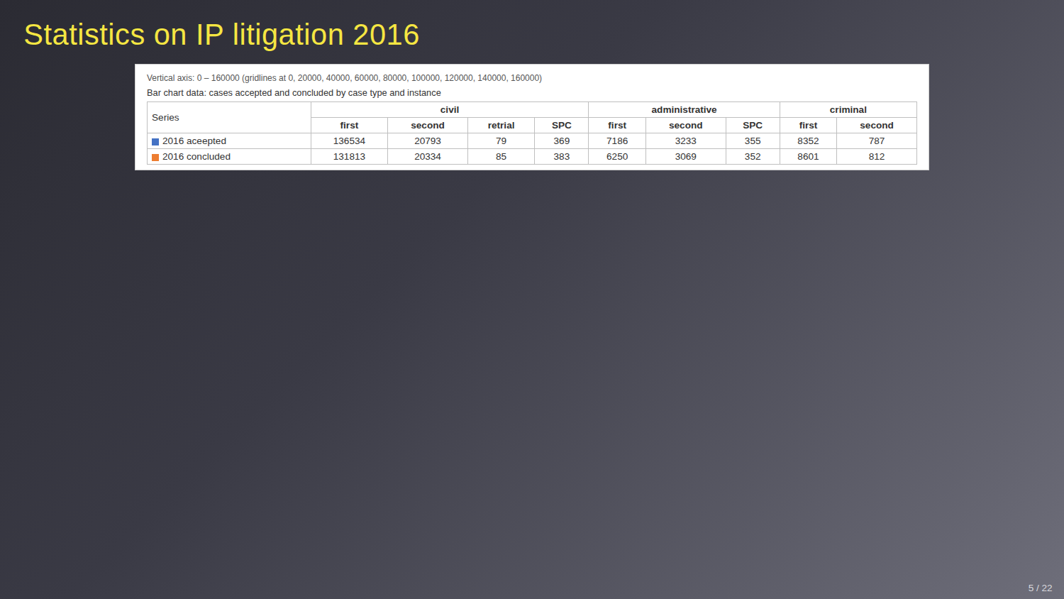Statistics on IP litigation 2016
Vertical axis: 0 – 160000 (gridlines at 0, 20000, 40000, 60000, 80000, 100000, 120000, 140000, 160000)
Bar chart data: cases accepted and concluded by case type and instance
| Series | civil | administrative | criminal |
| --- | --- | --- | --- |
| first | second | retrial | SPC | first | second | SPC | first | second |
| 2016 aceepted | 136534 | 20793 | 79 | 369 | 7186 | 3233 | 355 | 8352 | 787 |
| 2016 concluded | 131813 | 20334 | 85 | 383 | 6250 | 3069 | 352 | 8601 | 812 |
5 / 22